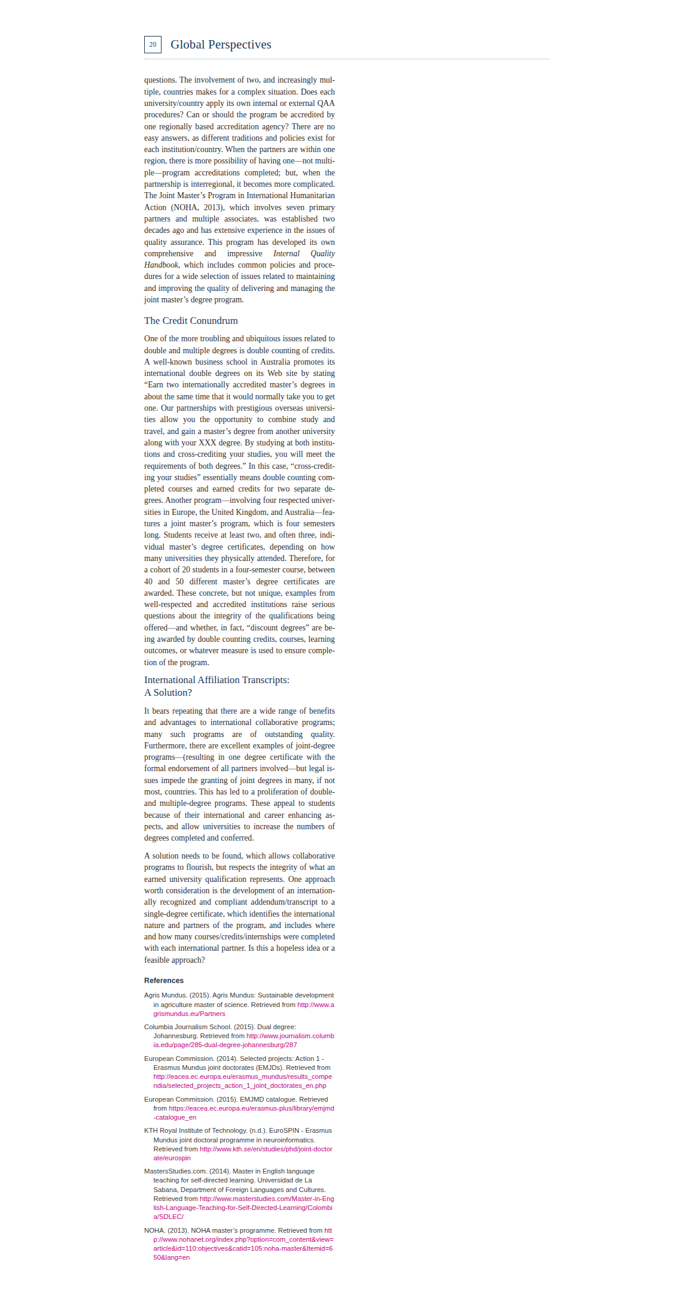20
Global Perspectives
questions. The involvement of two, and increasingly multiple, countries makes for a complex situation. Does each university/country apply its own internal or external QAA procedures? Can or should the program be accredited by one regionally based accreditation agency? There are no easy answers, as different traditions and policies exist for each institution/country. When the partners are within one region, there is more possibility of having one—not multiple—program accreditations completed; but, when the partnership is interregional, it becomes more complicated. The Joint Master’s Program in International Humanitarian Action (NOHA, 2013), which involves seven primary partners and multiple associates, was established two decades ago and has extensive experience in the issues of quality assurance. This program has developed its own comprehensive and impressive Internal Quality Handbook, which includes common policies and procedures for a wide selection of issues related to maintaining and improving the quality of delivering and managing the joint master’s degree program.
The Credit Conundrum
One of the more troubling and ubiquitous issues related to double and multiple degrees is double counting of credits. A well-known business school in Australia promotes its international double degrees on its Web site by stating “Earn two internationally accredited master’s degrees in about the same time that it would normally take you to get one. Our partnerships with prestigious overseas universities allow you the opportunity to combine study and travel, and gain a master’s degree from another university along with your XXX degree. By studying at both institutions and cross-crediting your studies, you will meet the requirements of both degrees.” In this case, “cross-crediting your studies” essentially means double counting completed courses and earned credits for two separate degrees. Another program—involving four respected universities in Europe, the United Kingdom, and Australia—features a joint master’s program, which is four semesters long. Students receive at least two, and often three, individual master’s degree certificates, depending on how many universities they physically attended. Therefore, for a cohort of 20 students in a four-semester course, between 40 and 50 different master’s degree certificates are awarded. These concrete, but not unique, examples from well-respected and accredited institutions raise serious questions about the integrity of the qualifications being offered—and whether, in fact, “discount degrees” are being awarded by double counting credits, courses, learning outcomes, or whatever measure is used to ensure completion of the program.
International Affiliation Transcripts:
A Solution?
It bears repeating that there are a wide range of benefits and advantages to international collaborative programs; many such programs are of outstanding quality. Furthermore, there are excellent examples of joint-degree programs—(resulting in one degree certificate with the formal endorsement of all partners involved—but legal issues impede the granting of joint degrees in many, if not most, countries. This has led to a proliferation of double- and multiple-degree programs. These appeal to students because of their international and career enhancing aspects, and allow universities to increase the numbers of degrees completed and conferred.
A solution needs to be found, which allows collaborative programs to flourish, but respects the integrity of what an earned university qualification represents. One approach worth consideration is the development of an internationally recognized and compliant addendum/transcript to a single-degree certificate, which identifies the international nature and partners of the program, and includes where and how many courses/credits/internships were completed with each international partner. Is this a hopeless idea or a feasible approach?
References
Agris Mundus. (2015). Agris Mundus: Sustainable development in agriculture master of science. Retrieved from http://www.agrismundus.eu/Partners
Columbia Journalism School. (2015). Dual degree: Johannesburg. Retrieved from http://www.journalism.columbia.edu/page/285-dual-degree-johannesburg/287
European Commission. (2014). Selected projects: Action 1 - Erasmus Mundus joint doctorates (EMJDs). Retrieved from http://eacea.ec.europa.eu/erasmus_mundus/results_compendia/selected_projects_action_1_joint_doctorates_en.php
European Commission. (2015). EMJMD catalogue. Retrieved from https://eacea.ec.europa.eu/erasmus-plus/library/emjmd-catalogue_en
KTH Royal Institute of Technology. (n.d.). EuroSPIN - Erasmus Mundus joint doctoral programme in neuroinformatics. Retrieved from http://www.kth.se/en/studies/phd/joint-doctorate/eurospin
MastersStudies.com. (2014). Master in English language teaching for self-directed learning. Universidad de La Sabana, Department of Foreign Languages and Cultures. Retrieved from http://www.masterstudies.com/Master-in-English-Language-Teaching-for-Self-Directed-Learning/Colombia/SDLEC/
NOHA. (2013). NOHA master’s programme. Retrieved from http://www.nohanet.org/index.php?option=com_content&view=article&id=110:objectives&catid=105:noha-master&Itemid=650&lang=en